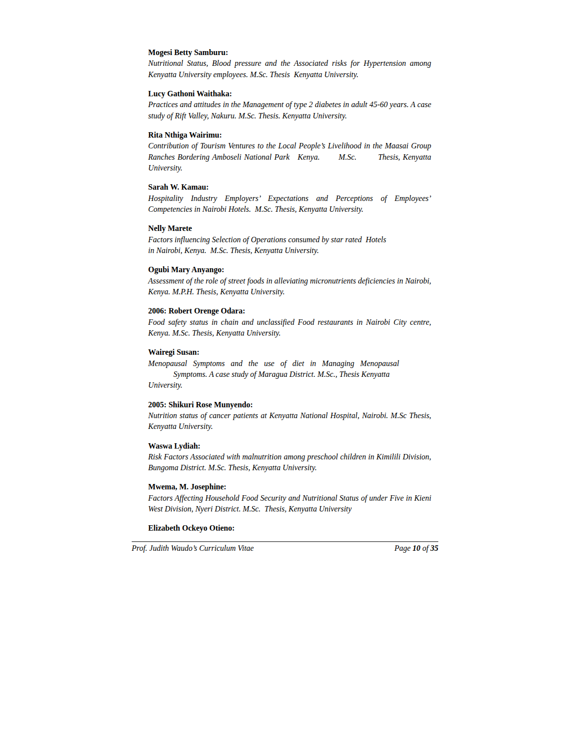Mogesi Betty Samburu:
Nutritional Status, Blood pressure and the Associated risks for Hypertension among Kenyatta University employees. M.Sc. Thesis Kenyatta University.
Lucy Gathoni Waithaka:
Practices and attitudes in the Management of type 2 diabetes in adult 45-60 years. A case study of Rift Valley, Nakuru. M.Sc. Thesis. Kenyatta University.
Rita Nthiga Wairimu:
Contribution of Tourism Ventures to the Local People’s Livelihood in the Maasai Group Ranches Bordering Amboseli National Park Kenya. M.Sc. Thesis, Kenyatta University.
Sarah W. Kamau:
Hospitality Industry Employers’ Expectations and Perceptions of Employees’ Competencies in Nairobi Hotels. M.Sc. Thesis, Kenyatta University.
Nelly Marete
Factors influencing Selection of Operations consumed by star rated Hotels
in Nairobi, Kenya. M.Sc. Thesis, Kenyatta University.
Ogubi Mary Anyango:
Assessment of the role of street foods in alleviating micronutrients deficiencies in Nairobi, Kenya. M.P.H. Thesis, Kenyatta University.
2006: Robert Orenge Odara:
Food safety status in chain and unclassified Food restaurants in Nairobi City centre, Kenya. M.Sc. Thesis, Kenyatta University.
Wairegi Susan:
Menopausal Symptoms and the use of diet in Managing Menopausal
Symptoms. A case study of Maragua District. M.Sc., Thesis Kenyatta
University.
2005: Shikuri Rose Munyendo:
Nutrition status of cancer patients at Kenyatta National Hospital, Nairobi. M.Sc Thesis, Kenyatta University.
Waswa Lydiah:
Risk Factors Associated with malnutrition among preschool children in Kimilili Division, Bungoma District. M.Sc. Thesis, Kenyatta University.
Mwema, M. Josephine:
Factors Affecting Household Food Security and Nutritional Status of under Five in Kieni West Division, Nyeri District. M.Sc. Thesis, Kenyatta University
Elizabeth Ockeyo Otieno:
Prof. Judith Waudo’s Curriculum Vitae Page 10 of 35